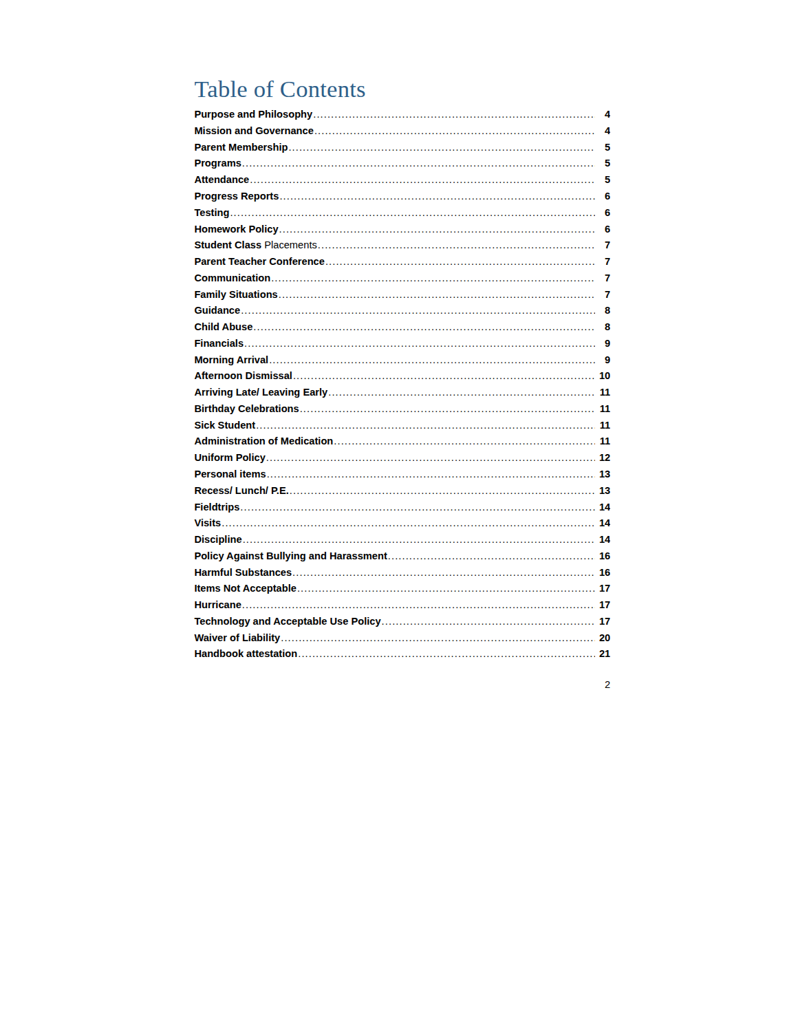Table of Contents
Purpose and Philosophy........................................................................................................................... 4
Mission and Governance....................................................................................................................... 4
Parent Membership............................................................................................................................... 5
Programs............................................................................................................................................. 5
Attendance.......................................................................................................................................... 5
Progress Reports................................................................................................................................. 6
Testing................................................................................................................................................. 6
Homework Policy.................................................................................................................................. 6
Student Class Placements....................................................................................................... 7
Parent Teacher Conference................................................................................................................... 7
Communication.................................................................................................................................... 7
Family Situations................................................................................................................................. 7
Guidance............................................................................................................................................. 8
Child Abuse........................................................................................................................................ 8
Financials............................................................................................................................................ 9
Morning Arrival.................................................................................................................................... 9
Afternoon Dismissal............................................................................................................................. 10
Arriving Late/ Leaving Early.................................................................................................................. 11
Birthday Celebrations........................................................................................................................... 11
Sick Student..................................................................................................................................... 11
Administration of Medication................................................................................................................. 11
Uniform Policy..................................................................................................................................... 12
Personal items.................................................................................................................................... 13
Recess/ Lunch/ P.E............................................................................................................................... 13
Fieldtrips............................................................................................................................................. 14
Visits.................................................................................................................................................... 14
Discipline............................................................................................................................................ 14
Policy Against Bullying and Harassment............................................................................................. 16
Harmful Substances.............................................................................................................................. 16
Items Not Acceptable........................................................................................................................... 17
Hurricane............................................................................................................................................ 17
Technology and Acceptable Use Policy................................................................................................ 17
Waiver of Liability................................................................................................................................ 20
Handbook attestation........................................................................................................................... 21
2